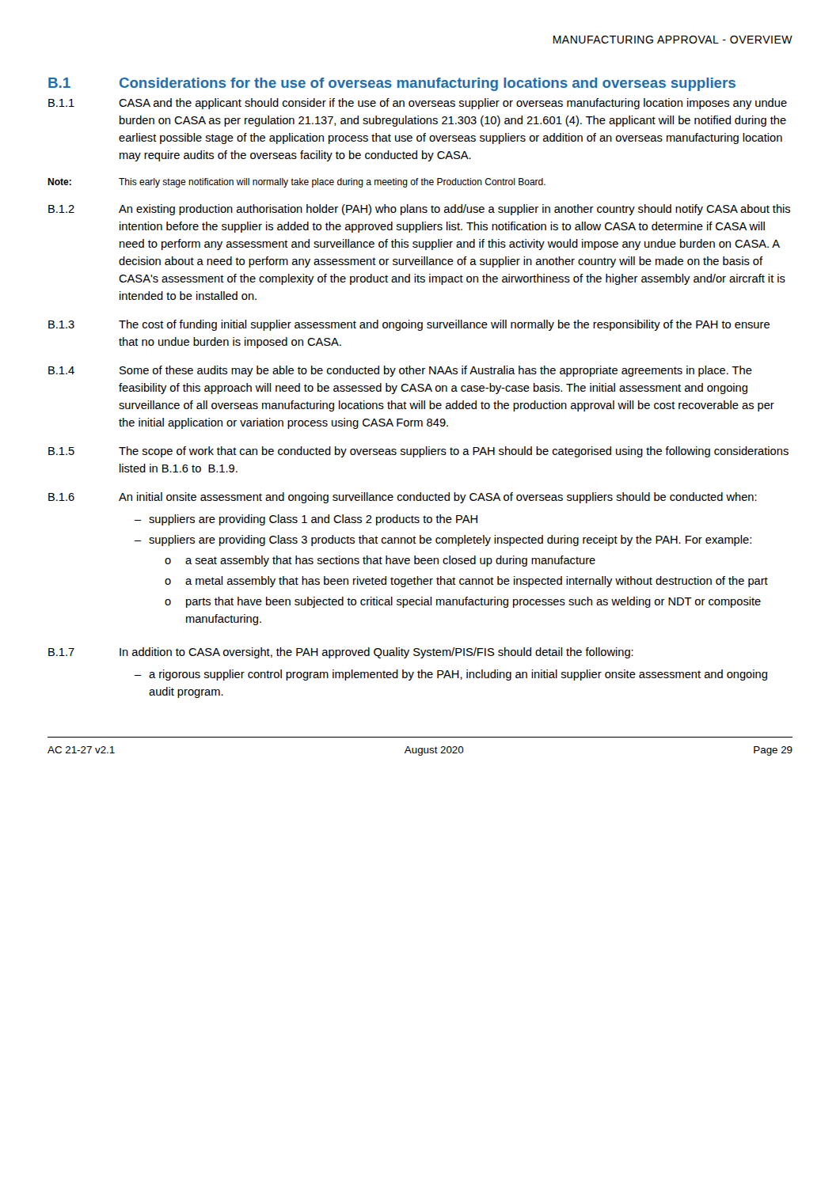MANUFACTURING APPROVAL - OVERVIEW
B.1
Considerations for the use of overseas manufacturing locations and overseas suppliers
B.1.1
CASA and the applicant should consider if the use of an overseas supplier or overseas manufacturing location imposes any undue burden on CASA as per regulation 21.137, and subregulations 21.303 (10) and 21.601 (4). The applicant will be notified during the earliest possible stage of the application process that use of overseas suppliers or addition of an overseas manufacturing location may require audits of the overseas facility to be conducted by CASA.
Note:
This early stage notification will normally take place during a meeting of the Production Control Board.
B.1.2
An existing production authorisation holder (PAH) who plans to add/use a supplier in another country should notify CASA about this intention before the supplier is added to the approved suppliers list. This notification is to allow CASA to determine if CASA will need to perform any assessment and surveillance of this supplier and if this activity would impose any undue burden on CASA. A decision about a need to perform any assessment or surveillance of a supplier in another country will be made on the basis of CASA's assessment of the complexity of the product and its impact on the airworthiness of the higher assembly and/or aircraft it is intended to be installed on.
B.1.3
The cost of funding initial supplier assessment and ongoing surveillance will normally be the responsibility of the PAH to ensure that no undue burden is imposed on CASA.
B.1.4
Some of these audits may be able to be conducted by other NAAs if Australia has the appropriate agreements in place. The feasibility of this approach will need to be assessed by CASA on a case-by-case basis. The initial assessment and ongoing surveillance of all overseas manufacturing locations that will be added to the production approval will be cost recoverable as per the initial application or variation process using CASA Form 849.
B.1.5
The scope of work that can be conducted by overseas suppliers to a PAH should be categorised using the following considerations listed in B.1.6 to B.1.9.
B.1.6
An initial onsite assessment and ongoing surveillance conducted by CASA of overseas suppliers should be conducted when:
suppliers are providing Class 1 and Class 2 products to the PAH
suppliers are providing Class 3 products that cannot be completely inspected during receipt by the PAH. For example:
a seat assembly that has sections that have been closed up during manufacture
a metal assembly that has been riveted together that cannot be inspected internally without destruction of the part
parts that have been subjected to critical special manufacturing processes such as welding or NDT or composite manufacturing.
B.1.7
In addition to CASA oversight, the PAH approved Quality System/PIS/FIS should detail the following:
a rigorous supplier control program implemented by the PAH, including an initial supplier onsite assessment and ongoing audit program.
AC 21-27 v2.1
August 2020
Page 29